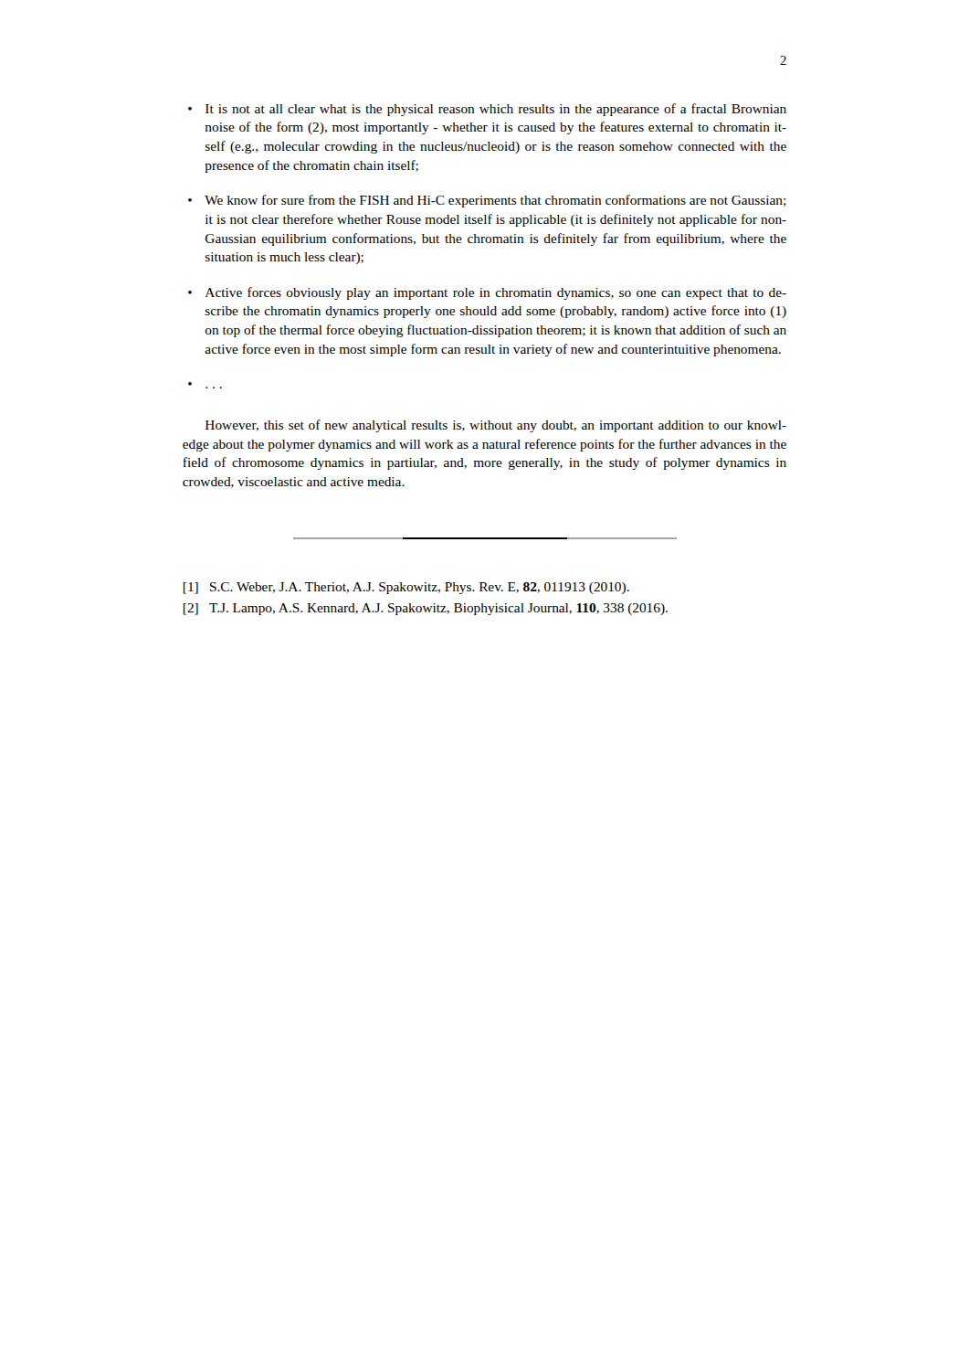2
It is not at all clear what is the physical reason which results in the appearance of a fractal Brownian noise of the form (2), most importantly - whether it is caused by the features external to chromatin itself (e.g., molecular crowding in the nucleus/nucleoid) or is the reason somehow connected with the presence of the chromatin chain itself;
We know for sure from the FISH and Hi-C experiments that chromatin conformations are not Gaussian; it is not clear therefore whether Rouse model itself is applicable (it is definitely not applicable for non-Gaussian equilibrium conformations, but the chromatin is definitely far from equilibrium, where the situation is much less clear);
Active forces obviously play an important role in chromatin dynamics, so one can expect that to describe the chromatin dynamics properly one should add some (probably, random) active force into (1) on top of the thermal force obeying fluctuation-dissipation theorem; it is known that addition of such an active force even in the most simple form can result in variety of new and counterintuitive phenomena.
. . .
However, this set of new analytical results is, without any doubt, an important addition to our knowledge about the polymer dynamics and will work as a natural reference points for the further advances in the field of chromosome dynamics in partiular, and, more generally, in the study of polymer dynamics in crowded, viscoelastic and active media.
[1] S.C. Weber, J.A. Theriot, A.J. Spakowitz, Phys. Rev. E, 82, 011913 (2010).
[2] T.J. Lampo, A.S. Kennard, A.J. Spakowitz, Biophyisical Journal, 110, 338 (2016).